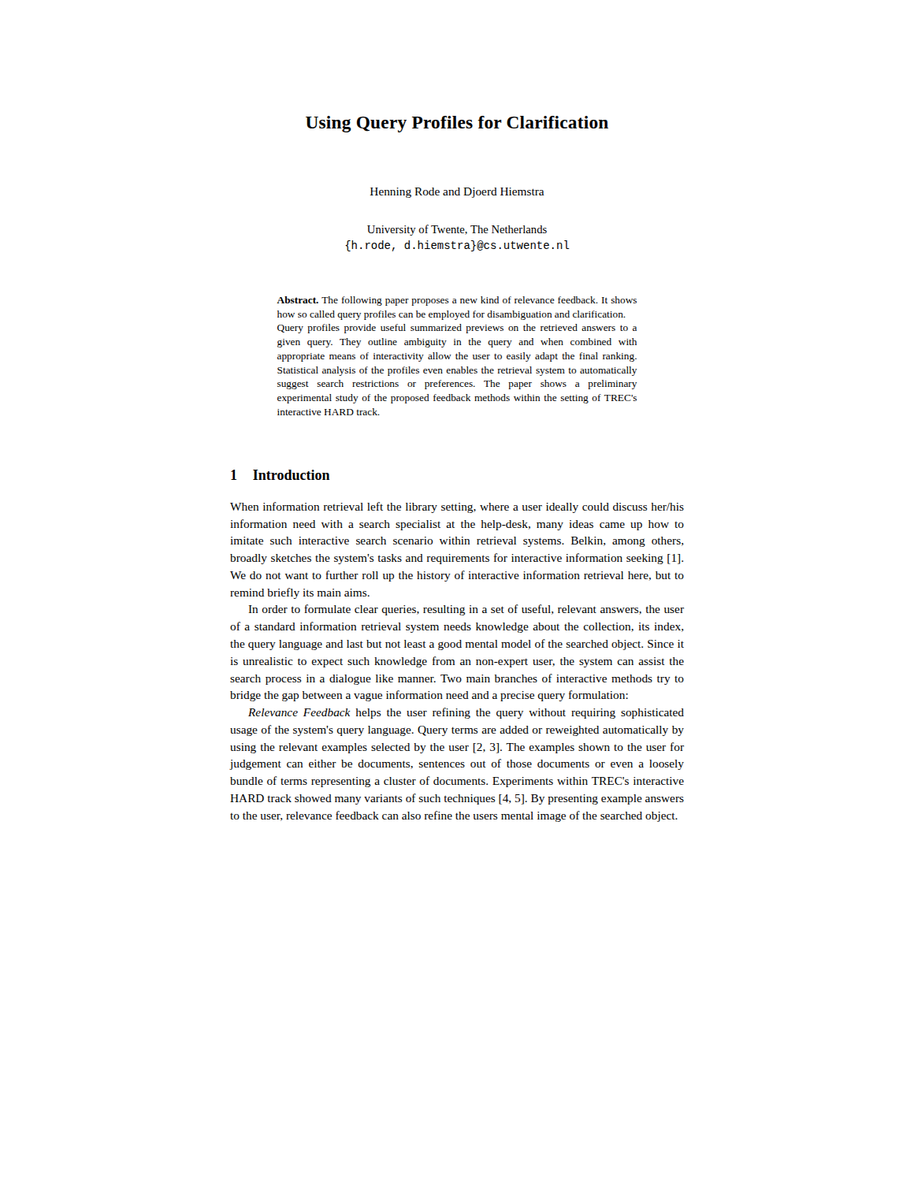Using Query Profiles for Clarification
Henning Rode and Djoerd Hiemstra
University of Twente, The Netherlands
{h.rode, d.hiemstra}@cs.utwente.nl
Abstract. The following paper proposes a new kind of relevance feedback. It shows how so called query profiles can be employed for disambiguation and clarification.
Query profiles provide useful summarized previews on the retrieved answers to a given query. They outline ambiguity in the query and when combined with appropriate means of interactivity allow the user to easily adapt the final ranking. Statistical analysis of the profiles even enables the retrieval system to automatically suggest search restrictions or preferences. The paper shows a preliminary experimental study of the proposed feedback methods within the setting of TREC's interactive HARD track.
1 Introduction
When information retrieval left the library setting, where a user ideally could discuss her/his information need with a search specialist at the help-desk, many ideas came up how to imitate such interactive search scenario within retrieval systems. Belkin, among others, broadly sketches the system's tasks and requirements for interactive information seeking [1]. We do not want to further roll up the history of interactive information retrieval here, but to remind briefly its main aims.
In order to formulate clear queries, resulting in a set of useful, relevant answers, the user of a standard information retrieval system needs knowledge about the collection, its index, the query language and last but not least a good mental model of the searched object. Since it is unrealistic to expect such knowledge from an non-expert user, the system can assist the search process in a dialogue like manner. Two main branches of interactive methods try to bridge the gap between a vague information need and a precise query formulation:
Relevance Feedback helps the user refining the query without requiring sophisticated usage of the system's query language. Query terms are added or reweighted automatically by using the relevant examples selected by the user [2, 3]. The examples shown to the user for judgement can either be documents, sentences out of those documents or even a loosely bundle of terms representing a cluster of documents. Experiments within TREC's interactive HARD track showed many variants of such techniques [4, 5]. By presenting example answers to the user, relevance feedback can also refine the users mental image of the searched object.